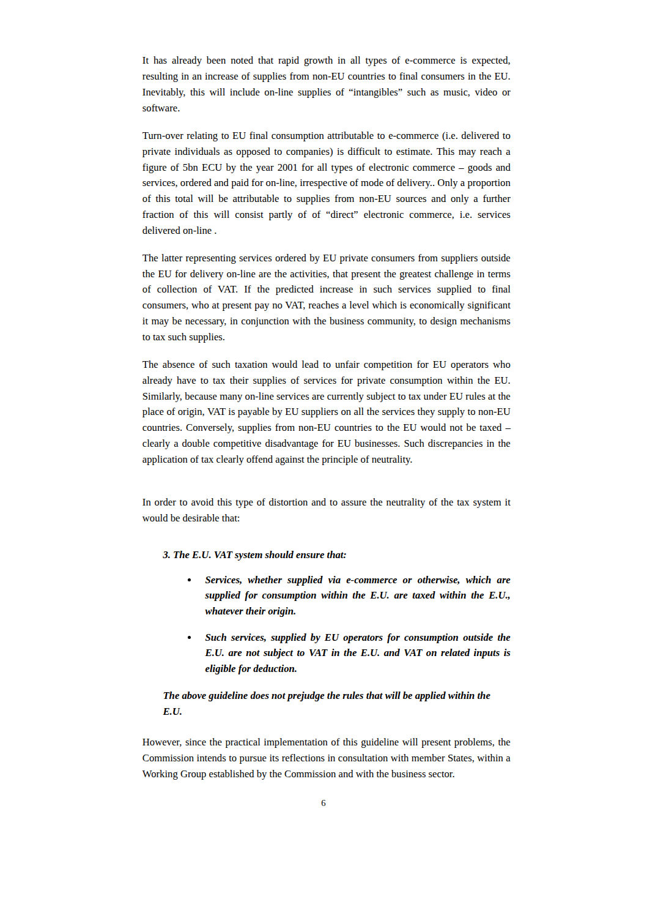It has already been noted that rapid growth in all types of e-commerce is expected, resulting in an increase of supplies from non-EU countries to final consumers in the EU. Inevitably, this will include on-line supplies of “intangibles” such as music, video or software.
Turn-over relating to EU final consumption attributable to e-commerce (i.e. delivered to private individuals as opposed to companies) is difficult to estimate. This may reach a figure of 5bn ECU by the year 2001 for all types of electronic commerce – goods and services, ordered and paid for on-line, irrespective of mode of delivery.. Only a proportion of this total will be attributable to supplies from non-EU sources and only a further fraction of this will consist partly of of “direct” electronic commerce, i.e. services delivered on-line .
The latter representing services ordered by EU private consumers from suppliers outside the EU for delivery on-line are the activities, that present the greatest challenge in terms of collection of VAT. If the predicted increase in such services supplied to final consumers, who at present pay no VAT, reaches a level which is economically significant it may be necessary, in conjunction with the business community, to design mechanisms to tax such supplies.
The absence of such taxation would lead to unfair competition for EU operators who already have to tax their supplies of services for private consumption within the EU. Similarly, because many on-line services are currently subject to tax under EU rules at the place of origin, VAT is payable by EU suppliers on all the services they supply to non-EU countries. Conversely, supplies from non-EU countries to the EU would not be taxed – clearly a double competitive disadvantage for EU businesses. Such discrepancies in the application of tax clearly offend against the principle of neutrality.
In order to avoid this type of distortion and to assure the neutrality of the tax system it would be desirable that:
3. The E.U. VAT system should ensure that:
Services, whether supplied via e-commerce or otherwise, which are supplied for consumption within the E.U. are taxed within the E.U., whatever their origin.
Such services, supplied by EU operators for consumption outside the E.U. are not subject to VAT in the E.U. and VAT on related inputs is eligible for deduction.
The above guideline does not prejudge the rules that will be applied within the E.U.
However, since the practical implementation of this guideline will present problems, the Commission intends to pursue its reflections in consultation with member States, within a Working Group established by the Commission and with the business sector.
6